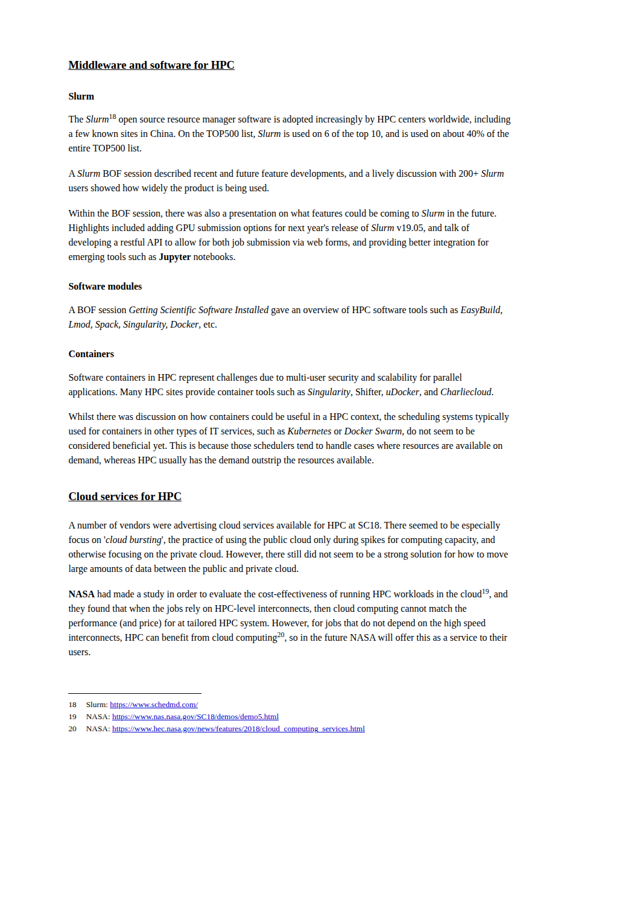Middleware and software for HPC
Slurm
The Slurm18 open source resource manager software is adopted increasingly by HPC centers worldwide, including a few known sites in China. On the TOP500 list, Slurm is used on 6 of the top 10, and is used on about 40% of the entire TOP500 list.
A Slurm BOF session described recent and future feature developments, and a lively discussion with 200+ Slurm users showed how widely the product is being used.
Within the BOF session, there was also a presentation on what features could be coming to Slurm in the future. Highlights included adding GPU submission options for next year's release of Slurm v19.05, and talk of developing a restful API to allow for both job submission via web forms, and providing better integration for emerging tools such as Jupyter notebooks.
Software modules
A BOF session Getting Scientific Software Installed gave an overview of HPC software tools such as EasyBuild, Lmod, Spack, Singularity, Docker, etc.
Containers
Software containers in HPC represent challenges due to multi-user security and scalability for parallel applications. Many HPC sites provide container tools such as Singularity, Shifter, uDocker, and Charliecloud.
Whilst there was discussion on how containers could be useful in a HPC context, the scheduling systems typically used for containers in other types of IT services, such as Kubernetes or Docker Swarm, do not seem to be considered beneficial yet. This is because those schedulers tend to handle cases where resources are available on demand, whereas HPC usually has the demand outstrip the resources available.
Cloud services for HPC
A number of vendors were advertising cloud services available for HPC at SC18. There seemed to be especially focus on 'cloud bursting', the practice of using the public cloud only during spikes for computing capacity, and otherwise focusing on the private cloud. However, there still did not seem to be a strong solution for how to move large amounts of data between the public and private cloud.
NASA had made a study in order to evaluate the cost-effectiveness of running HPC workloads in the cloud19, and they found that when the jobs rely on HPC-level interconnects, then cloud computing cannot match the performance (and price) for at tailored HPC system. However, for jobs that do not depend on the high speed interconnects, HPC can benefit from cloud computing20, so in the future NASA will offer this as a service to their users.
18 Slurm: https://www.schedmd.com/
19 NASA: https://www.nas.nasa.gov/SC18/demos/demo5.html
20 NASA: https://www.hec.nasa.gov/news/features/2018/cloud_computing_services.html